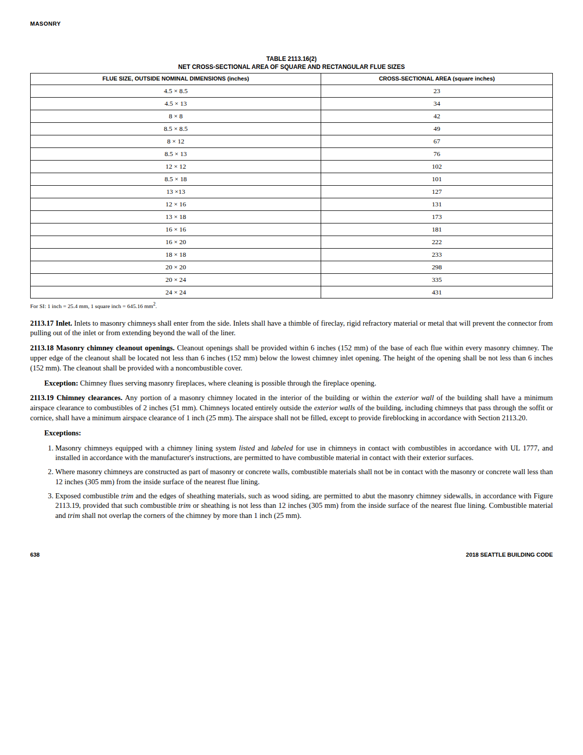MASONRY
TABLE 2113.16(2)
NET CROSS-SECTIONAL AREA OF SQUARE AND RECTANGULAR FLUE SIZES
| FLUE SIZE, OUTSIDE NOMINAL DIMENSIONS (inches) | CROSS-SECTIONAL AREA (square inches) |
| --- | --- |
| 4.5 × 8.5 | 23 |
| 4.5 × 13 | 34 |
| 8 × 8 | 42 |
| 8.5 × 8.5 | 49 |
| 8 × 12 | 67 |
| 8.5 × 13 | 76 |
| 12 × 12 | 102 |
| 8.5 × 18 | 101 |
| 13 ×13 | 127 |
| 12 × 16 | 131 |
| 13 × 18 | 173 |
| 16 × 16 | 181 |
| 16 × 20 | 222 |
| 18 × 18 | 233 |
| 20 × 20 | 298 |
| 20 × 24 | 335 |
| 24 × 24 | 431 |
For SI: 1 inch = 25.4 mm, 1 square inch = 645.16 mm2.
2113.17 Inlet. Inlets to masonry chimneys shall enter from the side. Inlets shall have a thimble of fireclay, rigid refractory material or metal that will prevent the connector from pulling out of the inlet or from extending beyond the wall of the liner.
2113.18 Masonry chimney cleanout openings. Cleanout openings shall be provided within 6 inches (152 mm) of the base of each flue within every masonry chimney. The upper edge of the cleanout shall be located not less than 6 inches (152 mm) below the lowest chimney inlet opening. The height of the opening shall be not less than 6 inches (152 mm). The cleanout shall be provided with a noncombustible cover.
Exception: Chimney flues serving masonry fireplaces, where cleaning is possible through the fireplace opening.
2113.19 Chimney clearances. Any portion of a masonry chimney located in the interior of the building or within the exterior wall of the building shall have a minimum airspace clearance to combustibles of 2 inches (51 mm). Chimneys located entirely outside the exterior walls of the building, including chimneys that pass through the soffit or cornice, shall have a minimum airspace clearance of 1 inch (25 mm). The airspace shall not be filled, except to provide fireblocking in accordance with Section 2113.20.
Exceptions:
Masonry chimneys equipped with a chimney lining system listed and labeled for use in chimneys in contact with combustibles in accordance with UL 1777, and installed in accordance with the manufacturer's instructions, are permitted to have combustible material in contact with their exterior surfaces.
Where masonry chimneys are constructed as part of masonry or concrete walls, combustible materials shall not be in contact with the masonry or concrete wall less than 12 inches (305 mm) from the inside surface of the nearest flue lining.
Exposed combustible trim and the edges of sheathing materials, such as wood siding, are permitted to abut the masonry chimney sidewalls, in accordance with Figure 2113.19, provided that such combustible trim or sheathing is not less than 12 inches (305 mm) from the inside surface of the nearest flue lining. Combustible material and trim shall not overlap the corners of the chimney by more than 1 inch (25 mm).
638 2018 SEATTLE BUILDING CODE